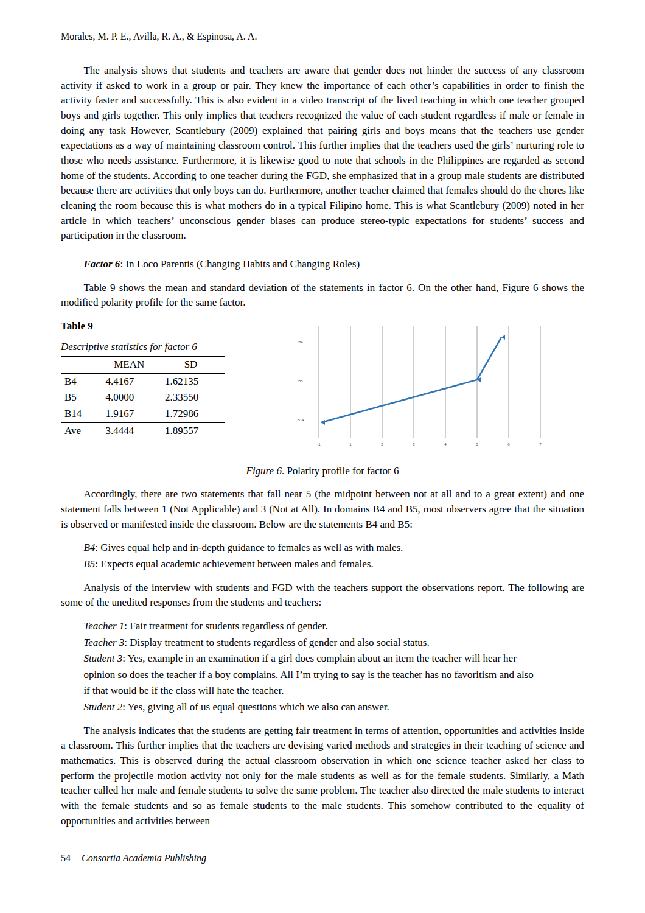Morales, M. P. E., Avilla, R. A., & Espinosa, A. A.
The analysis shows that students and teachers are aware that gender does not hinder the success of any classroom activity if asked to work in a group or pair. They knew the importance of each other’s capabilities in order to finish the activity faster and successfully. This is also evident in a video transcript of the lived teaching in which one teacher grouped boys and girls together. This only implies that teachers recognized the value of each student regardless if male or female in doing any task However, Scantlebury (2009) explained that pairing girls and boys means that the teachers use gender expectations as a way of maintaining classroom control. This further implies that the teachers used the girls’ nurturing role to those who needs assistance. Furthermore, it is likewise good to note that schools in the Philippines are regarded as second home of the students. According to one teacher during the FGD, she emphasized that in a group male students are distributed because there are activities that only boys can do. Furthermore, another teacher claimed that females should do the chores like cleaning the room because this is what mothers do in a typical Filipino home. This is what Scantlebury (2009) noted in her article in which teachers’ unconscious gender biases can produce stereo-typic expectations for students’ success and participation in the classroom.
Factor 6: In Loco Parentis (Changing Habits and Changing Roles)
Table 9 shows the mean and standard deviation of the statements in factor 6. On the other hand, Figure 6 shows the modified polarity profile for the same factor.
Table 9
Descriptive statistics for factor 6
| | MEAN | SD |
| --- | --- | --- |
| B4 | 4.4167 | 1.62135 |
| B5 | 4.0000 | 2.33550 |
| B14 | 1.9167 | 1.72986 |
| Ave | 3.4444 | 1.89557 |
B4 B5 B14 -1 1 2 3 4 5 6 7
Figure 6. Polarity profile for factor 6
Accordingly, there are two statements that fall near 5 (the midpoint between not at all and to a great extent) and one statement falls between 1 (Not Applicable) and 3 (Not at All). In domains B4 and B5, most observers agree that the situation is observed or manifested inside the classroom. Below are the statements B4 and B5:
B4: Gives equal help and in-depth guidance to females as well as with males.
B5: Expects equal academic achievement between males and females.
Analysis of the interview with students and FGD with the teachers support the observations report. The following are some of the unedited responses from the students and teachers:
Teacher 1: Fair treatment for students regardless of gender.
Teacher 3: Display treatment to students regardless of gender and also social status.
Student 3: Yes, example in an examination if a girl does complain about an item the teacher will hear her
opinion so does the teacher if a boy complains. All I’m trying to say is the teacher has no favoritism and also
if that would be if the class will hate the teacher.
Student 2: Yes, giving all of us equal questions which we also can answer.
The analysis indicates that the students are getting fair treatment in terms of attention, opportunities and activities inside a classroom. This further implies that the teachers are devising varied methods and strategies in their teaching of science and mathematics. This is observed during the actual classroom observation in which one science teacher asked her class to perform the projectile motion activity not only for the male students as well as for the female students. Similarly, a Math teacher called her male and female students to solve the same problem. The teacher also directed the male students to interact with the female students and so as female students to the male students. This somehow contributed to the equality of opportunities and activities between
54 Consortia Academia Publishing